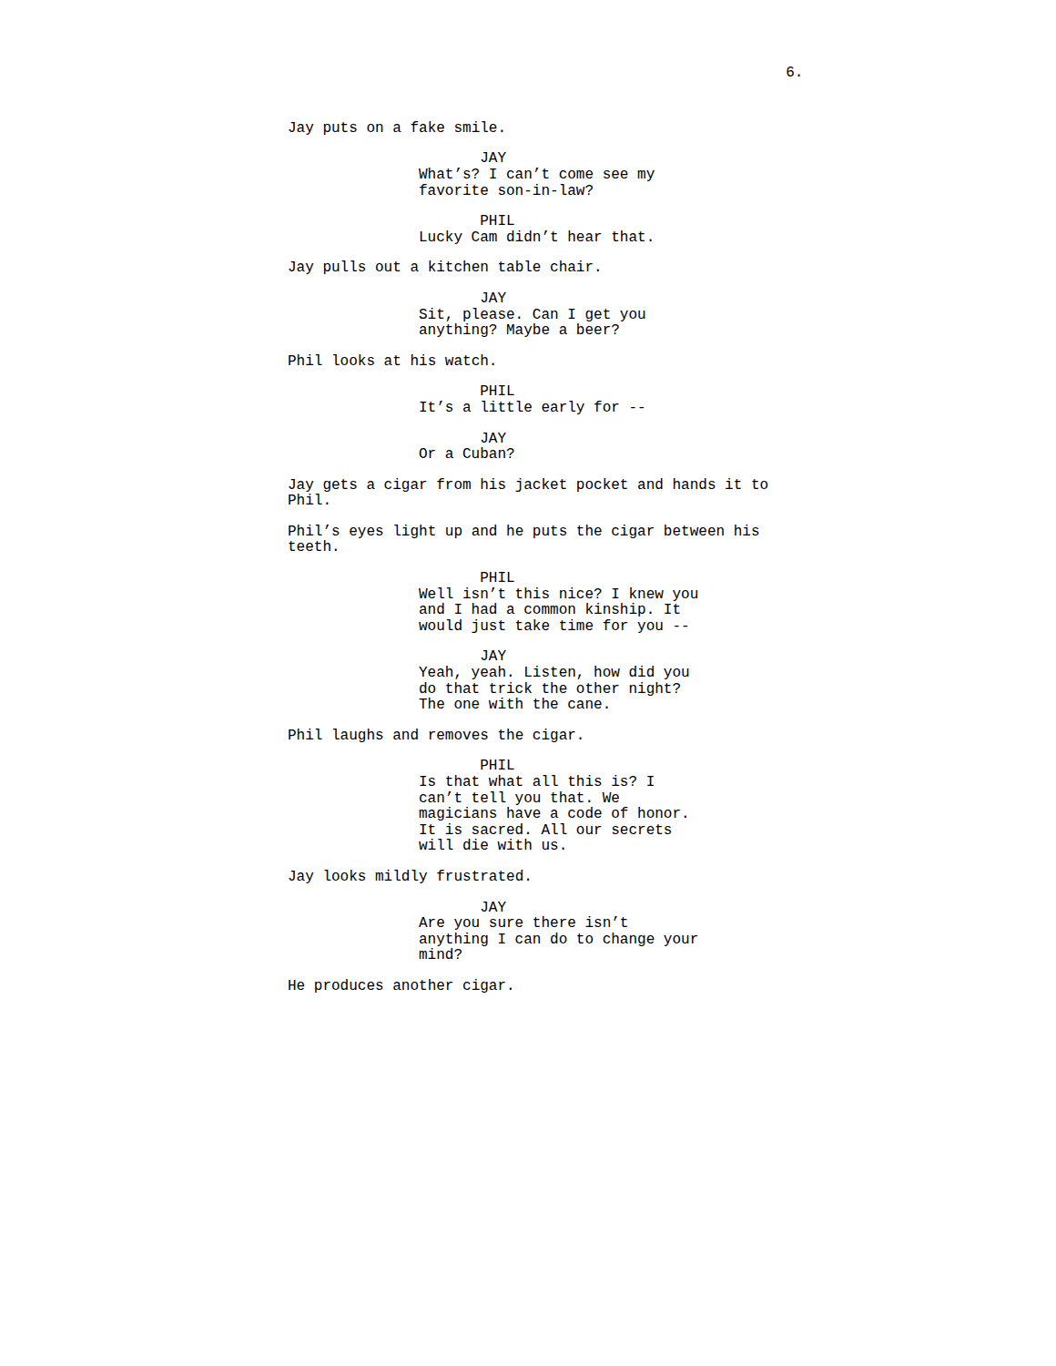6.
Jay puts on a fake smile.
JAY
What’s? I can’t come see my favorite son-in-law?
PHIL
Lucky Cam didn’t hear that.
Jay pulls out a kitchen table chair.
JAY
Sit, please. Can I get you anything? Maybe a beer?
Phil looks at his watch.
PHIL
It’s a little early for --
JAY
Or a Cuban?
Jay gets a cigar from his jacket pocket and hands it to Phil.
Phil’s eyes light up and he puts the cigar between his teeth.
PHIL
Well isn’t this nice? I knew you and I had a common kinship. It would just take time for you --
JAY
Yeah, yeah. Listen, how did you do that trick the other night? The one with the cane.
Phil laughs and removes the cigar.
PHIL
Is that what all this is? I can’t tell you that. We magicians have a code of honor. It is sacred. All our secrets will die with us.
Jay looks mildly frustrated.
JAY
Are you sure there isn’t anything I can do to change your mind?
He produces another cigar.